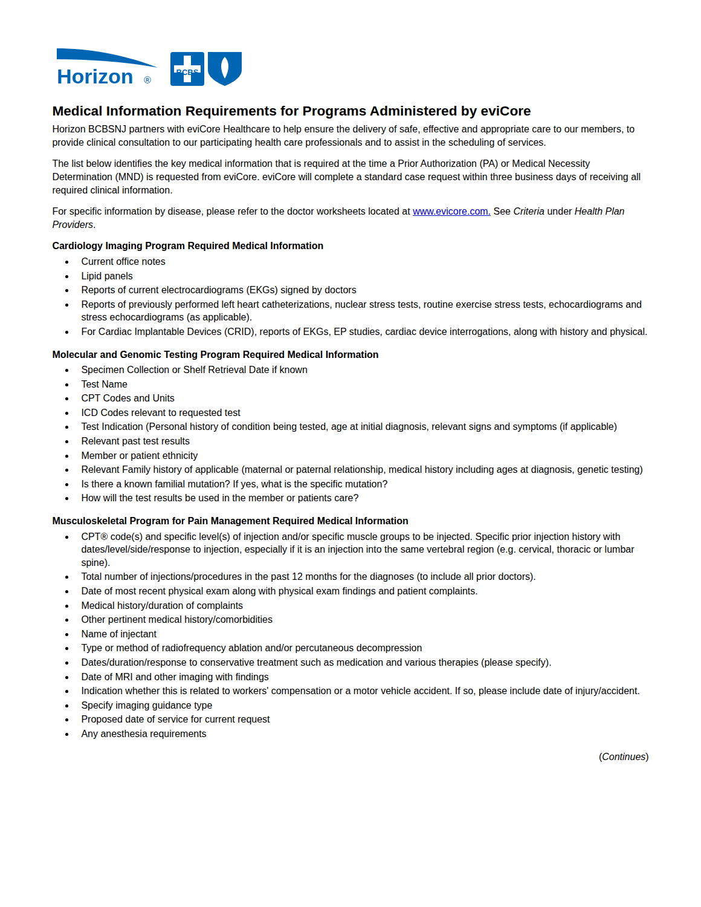Horizon ® BCBS
Medical Information Requirements for Programs Administered by eviCore
Horizon BCBSNJ partners with eviCore Healthcare to help ensure the delivery of safe, effective and appropriate care to our members, to provide clinical consultation to our participating health care professionals and to assist in the scheduling of services.
The list below identifies the key medical information that is required at the time a Prior Authorization (PA) or Medical Necessity Determination (MND) is requested from eviCore. eviCore will complete a standard case request within three business days of receiving all required clinical information.
For specific information by disease, please refer to the doctor worksheets located at www.evicore.com. See Criteria under Health Plan Providers.
Cardiology Imaging Program Required Medical Information
Current office notes
Lipid panels
Reports of current electrocardiograms (EKGs) signed by doctors
Reports of previously performed left heart catheterizations, nuclear stress tests, routine exercise stress tests, echocardiograms and stress echocardiograms (as applicable).
For Cardiac Implantable Devices (CRID), reports of EKGs, EP studies, cardiac device interrogations, along with history and physical.
Molecular and Genomic Testing Program Required Medical Information
Specimen Collection or Shelf Retrieval Date if known
Test Name
CPT Codes and Units
ICD Codes relevant to requested test
Test Indication (Personal history of condition being tested, age at initial diagnosis, relevant signs and symptoms (if applicable)
Relevant past test results
Member or patient ethnicity
Relevant Family history of applicable (maternal or paternal relationship, medical history including ages at diagnosis, genetic testing)
Is there a known familial mutation? If yes, what is the specific mutation?
How will the test results be used in the member or patients care?
Musculoskeletal Program for Pain Management Required Medical Information
CPT® code(s) and specific level(s) of injection and/or specific muscle groups to be injected. Specific prior injection history with dates/level/side/response to injection, especially if it is an injection into the same vertebral region (e.g. cervical, thoracic or lumbar spine).
Total number of injections/procedures in the past 12 months for the diagnoses (to include all prior doctors).
Date of most recent physical exam along with physical exam findings and patient complaints.
Medical history/duration of complaints
Other pertinent medical history/comorbidities
Name of injectant
Type or method of radiofrequency ablation and/or percutaneous decompression
Dates/duration/response to conservative treatment such as medication and various therapies (please specify).
Date of MRI and other imaging with findings
Indication whether this is related to workers' compensation or a motor vehicle accident. If so, please include date of injury/accident.
Specify imaging guidance type
Proposed date of service for current request
Any anesthesia requirements
(Continues)